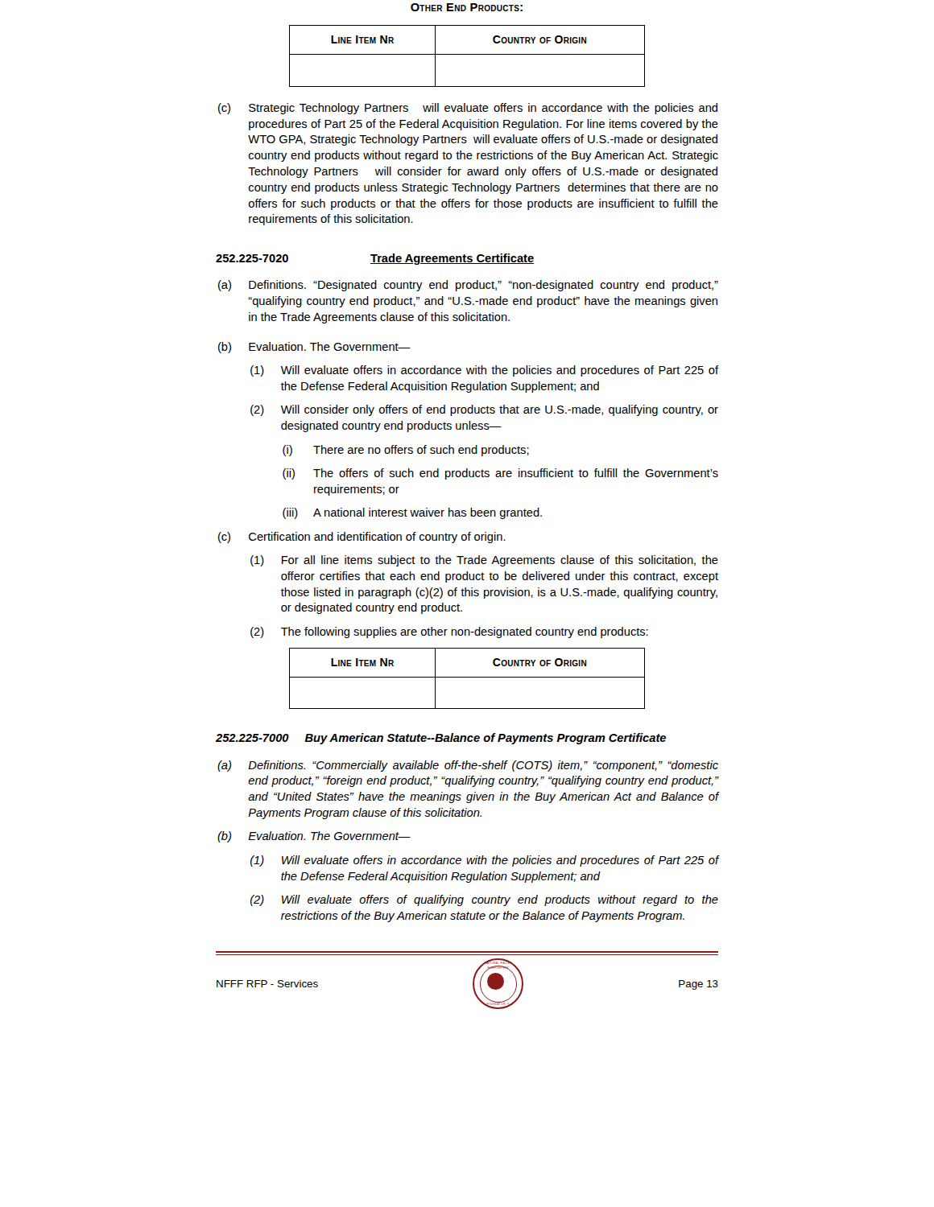Other End Products:
| Line Item Nr | Country of Origin |
| --- | --- |
(c)
Strategic Technology Partners will evaluate offers in accordance with the policies and procedures of Part 25 of the Federal Acquisition Regulation. For line items covered by the WTO GPA, Strategic Technology Partners will evaluate offers of U.S.-made or designated country end products without regard to the restrictions of the Buy American Act. Strategic Technology Partners will consider for award only offers of U.S.-made or designated country end products unless Strategic Technology Partners determines that there are no offers for such products or that the offers for those products are insufficient to fulfill the requirements of this solicitation.
252.225-7020 Trade Agreements Certificate
(a)
Definitions. “Designated country end product,” “non-designated country end product,” “qualifying country end product,” and “U.S.-made end product” have the meanings given in the Trade Agreements clause of this solicitation.
(b)
Evaluation. The Government—
(1)
Will evaluate offers in accordance with the policies and procedures of Part 225 of the Defense Federal Acquisition Regulation Supplement; and
(2)
Will consider only offers of end products that are U.S.-made, qualifying country, or designated country end products unless—
(i)
There are no offers of such end products;
(ii)
The offers of such end products are insufficient to fulfill the Government’s requirements; or
(iii)
A national interest waiver has been granted.
(c)
Certification and identification of country of origin.
(1)
For all line items subject to the Trade Agreements clause of this solicitation, the offeror certifies that each end product to be delivered under this contract, except those listed in paragraph (c)(2) of this provision, is a U.S.-made, qualifying country, or designated country end product.
(2)
The following supplies are other non-designated country end products:
| Line Item Nr | Country of Origin |
| --- | --- |
252.225-7000 Buy American Statute--Balance of Payments Program Certificate
(a)
Definitions. “Commercially available off-the-shelf (COTS) item,” “component,” “domestic end product,” “foreign end product,” “qualifying country,” “qualifying country end product,” and “United States” have the meanings given in the Buy American Act and Balance of Payments Program clause of this solicitation.
(b)
Evaluation. The Government—
(1)
Will evaluate offers in accordance with the policies and procedures of Part 225 of the Defense Federal Acquisition Regulation Supplement; and
(2)
Will evaluate offers of qualifying country end products without regard to the restrictions of the Buy American statute or the Balance of Payments Program.
NFFF RFP - Services
National Fallen Firefighters Foundation ®
Page 13